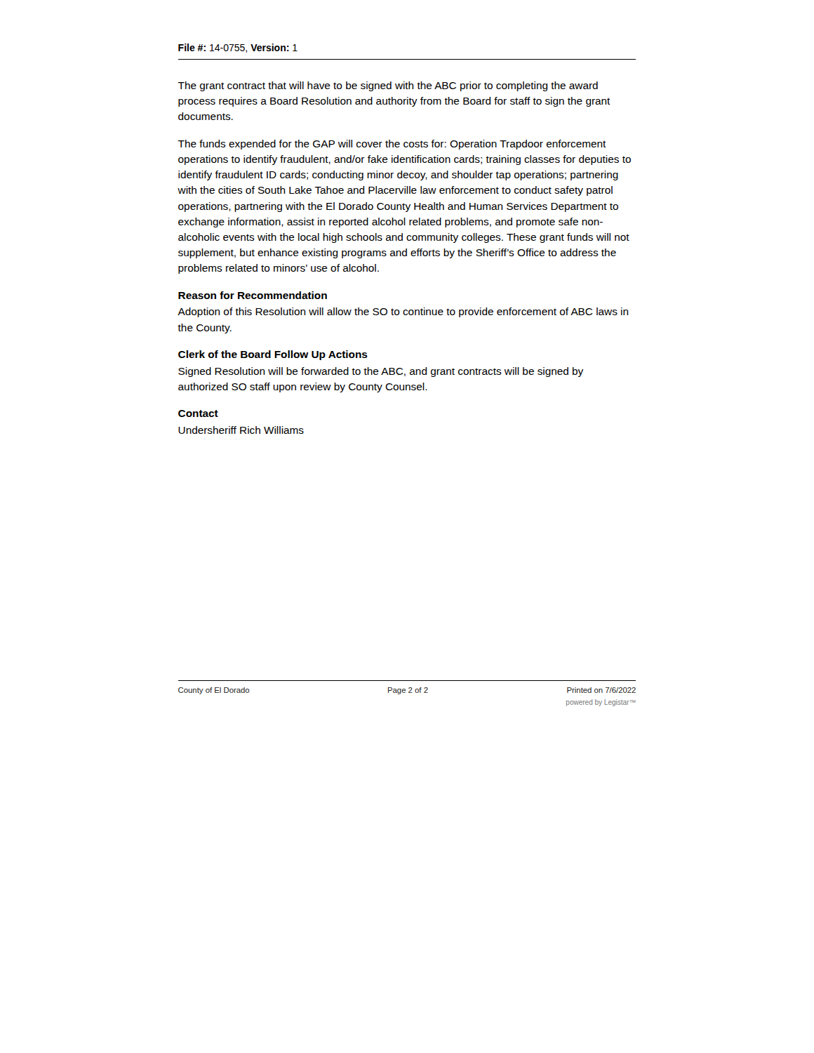File #: 14-0755, Version: 1
The grant contract that will have to be signed with the ABC prior to completing the award process requires a Board Resolution and authority from the Board for staff to sign the grant documents.
The funds expended for the GAP will cover the costs for: Operation Trapdoor enforcement operations to identify fraudulent, and/or fake identification cards; training classes for deputies to identify fraudulent ID cards; conducting minor decoy, and shoulder tap operations; partnering with the cities of South Lake Tahoe and Placerville law enforcement to conduct safety patrol operations, partnering with the El Dorado County Health and Human Services Department to exchange information, assist in reported alcohol related problems, and promote safe non-alcoholic events with the local high schools and community colleges. These grant funds will not supplement, but enhance existing programs and efforts by the Sheriff’s Office to address the problems related to minors’ use of alcohol.
Reason for Recommendation
Adoption of this Resolution will allow the SO to continue to provide enforcement of ABC laws in the County.
Clerk of the Board Follow Up Actions
Signed Resolution will be forwarded to the ABC, and grant contracts will be signed by authorized SO staff upon review by County Counsel.
Contact
Undersheriff Rich Williams
County of El Dorado Page 2 of 2 Printed on 7/6/2022 powered by Legistar™